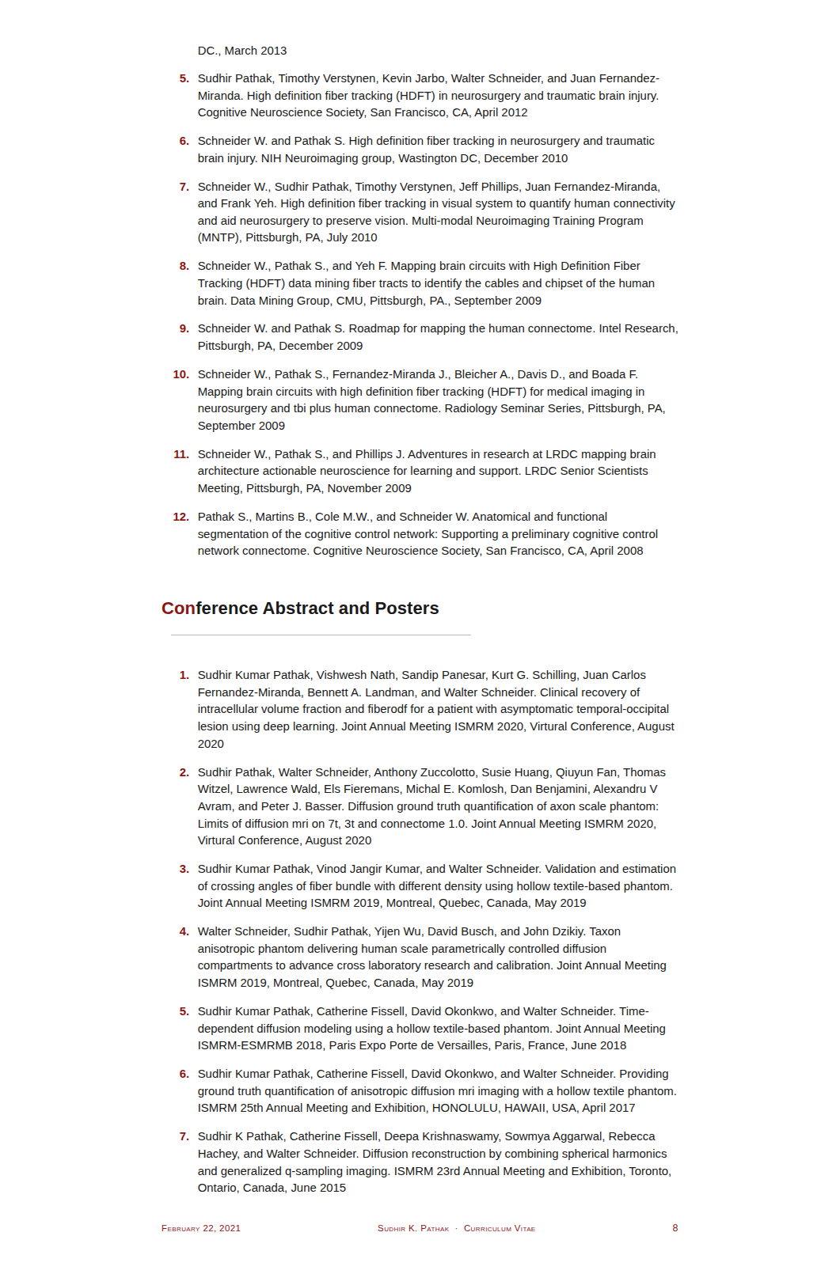DC., March 2013
5 Sudhir Pathak, Timothy Verstynen, Kevin Jarbo, Walter Schneider, and Juan Fernandez-Miranda. High definition fiber tracking (HDFT) in neurosurgery and traumatic brain injury. Cognitive Neuroscience Society, San Francisco, CA, April 2012
6 Schneider W. and Pathak S. High definition fiber tracking in neurosurgery and traumatic brain injury. NIH Neuroimaging group, Wastington DC, December 2010
7 Schneider W., Sudhir Pathak, Timothy Verstynen, Jeff Phillips, Juan Fernandez-Miranda, and Frank Yeh. High definition fiber tracking in visual system to quantify human connectivity and aid neurosurgery to preserve vision. Multi-modal Neuroimaging Training Program (MNTP), Pittsburgh, PA, July 2010
8 Schneider W., Pathak S., and Yeh F. Mapping brain circuits with High Definition Fiber Tracking (HDFT) data mining fiber tracts to identify the cables and chipset of the human brain. Data Mining Group, CMU, Pittsburgh, PA., September 2009
9 Schneider W. and Pathak S. Roadmap for mapping the human connectome. Intel Research, Pittsburgh, PA, December 2009
10 Schneider W., Pathak S., Fernandez-Miranda J., Bleicher A., Davis D., and Boada F. Mapping brain circuits with high definition fiber tracking (HDFT) for medical imaging in neurosurgery and tbi plus human connectome. Radiology Seminar Series, Pittsburgh, PA, September 2009
11 Schneider W., Pathak S., and Phillips J. Adventures in research at LRDC mapping brain architecture actionable neuroscience for learning and support. LRDC Senior Scientists Meeting, Pittsburgh, PA, November 2009
12 Pathak S., Martins B., Cole M.W., and Schneider W. Anatomical and functional segmentation of the cognitive control network: Supporting a preliminary cognitive control network connectome. Cognitive Neuroscience Society, San Francisco, CA, April 2008
Conference Abstract and Posters
1 Sudhir Kumar Pathak, Vishwesh Nath, Sandip Panesar, Kurt G. Schilling, Juan Carlos Fernandez-Miranda, Bennett A. Landman, and Walter Schneider. Clinical recovery of intracellular volume fraction and fiberodf for a patient with asymptomatic temporal-occipital lesion using deep learning. Joint Annual Meeting ISMRM 2020, Virtural Conference, August 2020
2 Sudhir Pathak, Walter Schneider, Anthony Zuccolotto, Susie Huang, Qiuyun Fan, Thomas Witzel, Lawrence Wald, Els Fieremans, Michal E. Komlosh, Dan Benjamini, Alexandru V Avram, and Peter J. Basser. Diffusion ground truth quantification of axon scale phantom: Limits of diffusion mri on 7t, 3t and connectome 1.0. Joint Annual Meeting ISMRM 2020, Virtural Conference, August 2020
3 Sudhir Kumar Pathak, Vinod Jangir Kumar, and Walter Schneider. Validation and estimation of crossing angles of fiber bundle with different density using hollow textile-based phantom. Joint Annual Meeting ISMRM 2019, Montreal, Quebec, Canada, May 2019
4 Walter Schneider, Sudhir Pathak, Yijen Wu, David Busch, and John Dzikiy. Taxon anisotropic phantom delivering human scale parametrically controlled diffusion compartments to advance cross laboratory research and calibration. Joint Annual Meeting ISMRM 2019, Montreal, Quebec, Canada, May 2019
5 Sudhir Kumar Pathak, Catherine Fissell, David Okonkwo, and Walter Schneider. Time-dependent diffusion modeling using a hollow textile-based phantom. Joint Annual Meeting ISMRM-ESMRMB 2018, Paris Expo Porte de Versailles, Paris, France, June 2018
6 Sudhir Kumar Pathak, Catherine Fissell, David Okonkwo, and Walter Schneider. Providing ground truth quantification of anisotropic diffusion mri imaging with a hollow textile phantom. ISMRM 25th Annual Meeting and Exhibition, HONOLULU, HAWAII, USA, April 2017
7 Sudhir K Pathak, Catherine Fissell, Deepa Krishnaswamy, Sowmya Aggarwal, Rebecca Hachey, and Walter Schneider. Diffusion reconstruction by combining spherical harmonics and generalized q-sampling imaging. ISMRM 23rd Annual Meeting and Exhibition, Toronto, Ontario, Canada, June 2015
February 22, 2021
Sudhir K. Pathak · Curriculum Vitae
8